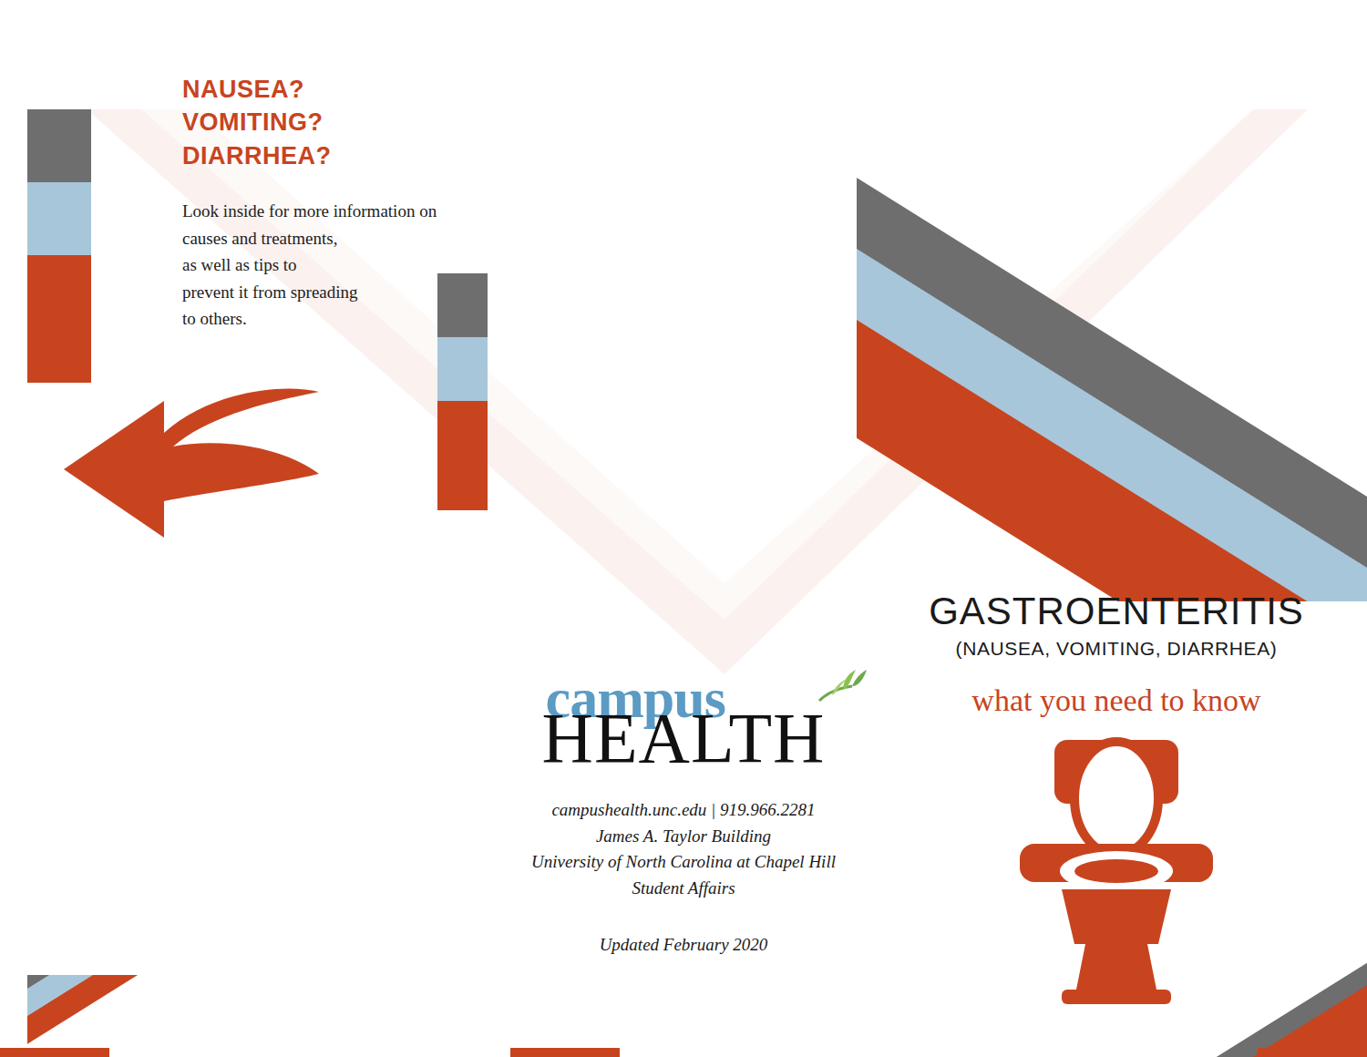Nausea?
Vomiting?
Diarrhea?
Look inside for more information on causes and treatments,
as well as tips to
prevent it from spreading
to others.
Campus Health campus HEALTH
campushealth.unc.edu | 919.966.2281
James A. Taylor Building
University of North Carolina at Chapel Hill
Student Affairs Updated February 2020
GASTROENTERITIS
(NAUSEA, VOMITING, DIARRHEA)
what you need to know